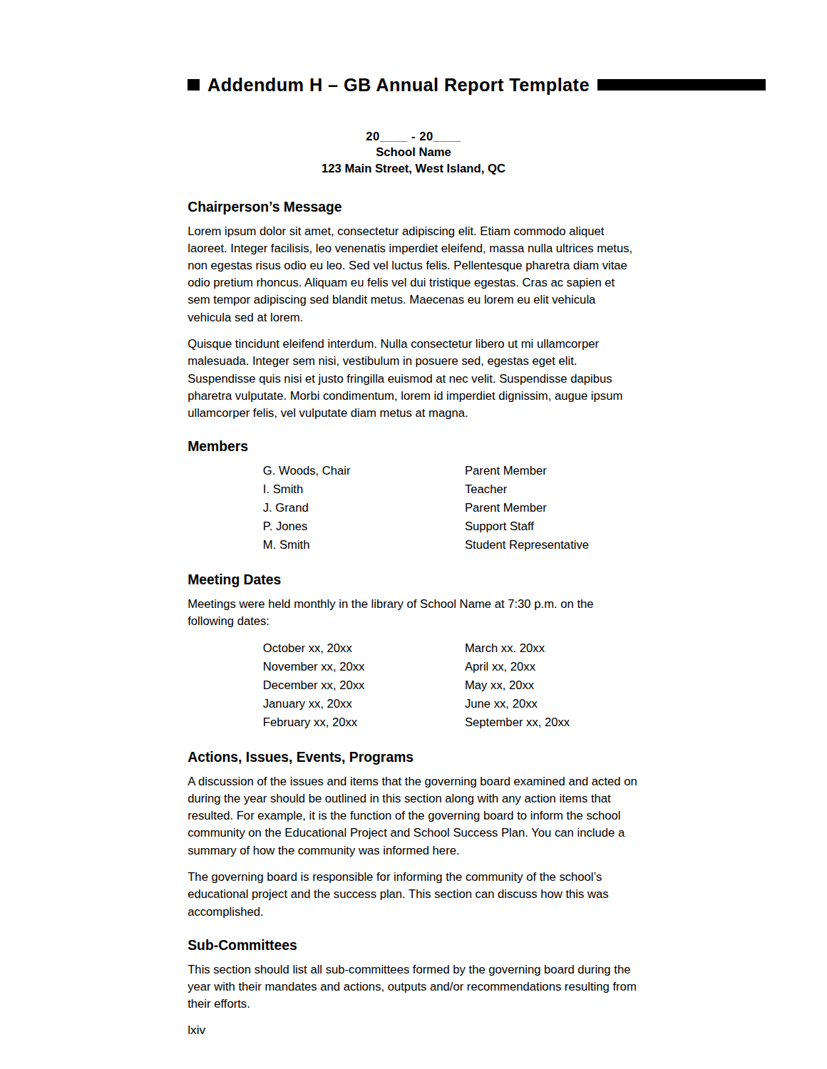Addendum H – GB Annual Report Template
20____ - 20____
School Name
123 Main Street, West Island, QC
Chairperson’s Message
Lorem ipsum dolor sit amet, consectetur adipiscing elit. Etiam commodo aliquet laoreet. Integer facilisis, leo venenatis imperdiet eleifend, massa nulla ultrices metus, non egestas risus odio eu leo. Sed vel luctus felis. Pellentesque pharetra diam vitae odio pretium rhoncus. Aliquam eu felis vel dui tristique egestas. Cras ac sapien et sem tempor adipiscing sed blandit metus. Maecenas eu lorem eu elit vehicula vehicula sed at lorem.
Quisque tincidunt eleifend interdum. Nulla consectetur libero ut mi ullamcorper malesuada. Integer sem nisi, vestibulum in posuere sed, egestas eget elit. Suspendisse quis nisi et justo fringilla euismod at nec velit. Suspendisse dapibus pharetra vulputate. Morbi condimentum, lorem id imperdiet dignissim, augue ipsum ullamcorper felis, vel vulputate diam metus at magna.
Members
| G. Woods, Chair | Parent Member |
| I. Smith | Teacher |
| J. Grand | Parent Member |
| P. Jones | Support Staff |
| M. Smith | Student Representative |
Meeting Dates
Meetings were held monthly in the library of School Name at 7:30 p.m. on the following dates:
| October xx, 20xx | March xx. 20xx |
| November xx, 20xx | April xx, 20xx |
| December xx, 20xx | May xx, 20xx |
| January xx, 20xx | June xx, 20xx |
| February xx, 20xx | September xx, 20xx |
Actions, Issues, Events, Programs
A discussion of the issues and items that the governing board examined and acted on during the year should be outlined in this section along with any action items that resulted. For example, it is the function of the governing board to inform the school community on the Educational Project and School Success Plan. You can include a summary of how the community was informed here.
The governing board is responsible for informing the community of the school’s educational project and the success plan. This section can discuss how this was accomplished.
Sub-Committees
This section should list all sub-committees formed by the governing board during the year with their mandates and actions, outputs and/or recommendations resulting from their efforts.
lxiv